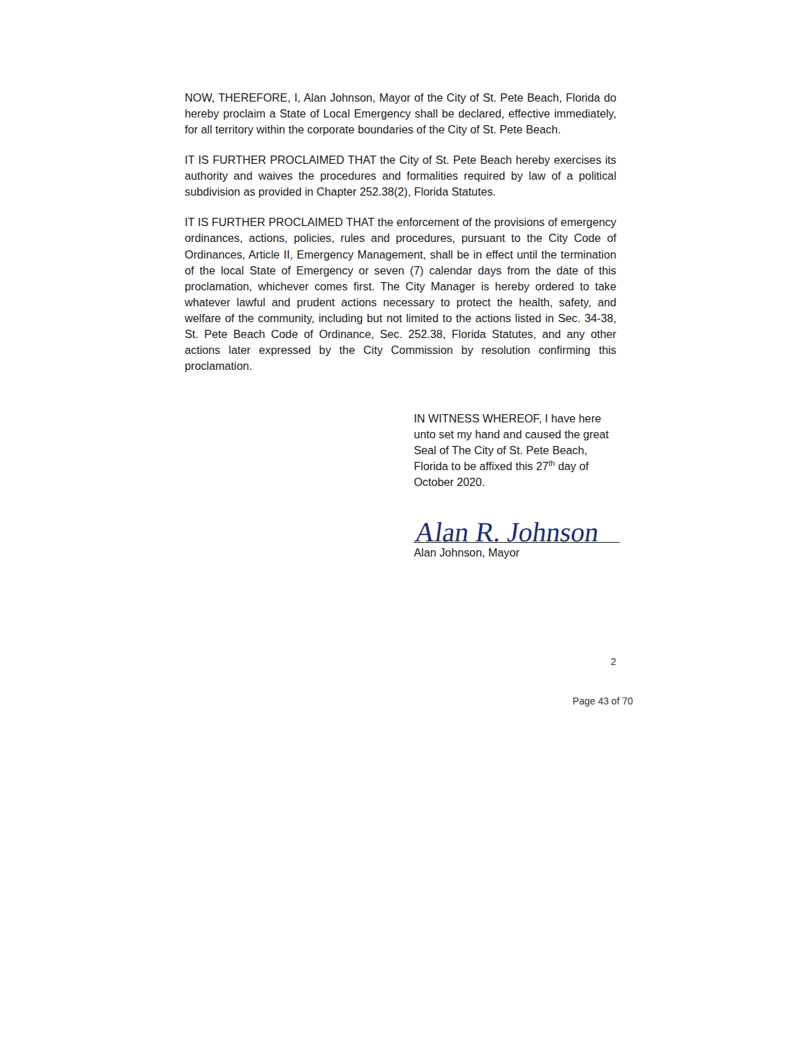NOW, THEREFORE, I, Alan Johnson, Mayor of the City of St. Pete Beach, Florida do hereby proclaim a State of Local Emergency shall be declared, effective immediately, for all territory within the corporate boundaries of the City of St. Pete Beach.
IT IS FURTHER PROCLAIMED THAT the City of St. Pete Beach hereby exercises its authority and waives the procedures and formalities required by law of a political subdivision as provided in Chapter 252.38(2), Florida Statutes.
IT IS FURTHER PROCLAIMED THAT the enforcement of the provisions of emergency ordinances, actions, policies, rules and procedures, pursuant to the City Code of Ordinances, Article II, Emergency Management, shall be in effect until the termination of the local State of Emergency or seven (7) calendar days from the date of this proclamation, whichever comes first. The City Manager is hereby ordered to take whatever lawful and prudent actions necessary to protect the health, safety, and welfare of the community, including but not limited to the actions listed in Sec. 34-38, St. Pete Beach Code of Ordinance, Sec. 252.38, Florida Statutes, and any other actions later expressed by the City Commission by resolution confirming this proclamation.
IN WITNESS WHEREOF, I have here unto set my hand and caused the great Seal of The City of St. Pete Beach, Florida to be affixed this 27th day of October 2020.
Alan R. Johnson
Alan Johnson, Mayor
2
Page 43 of 70